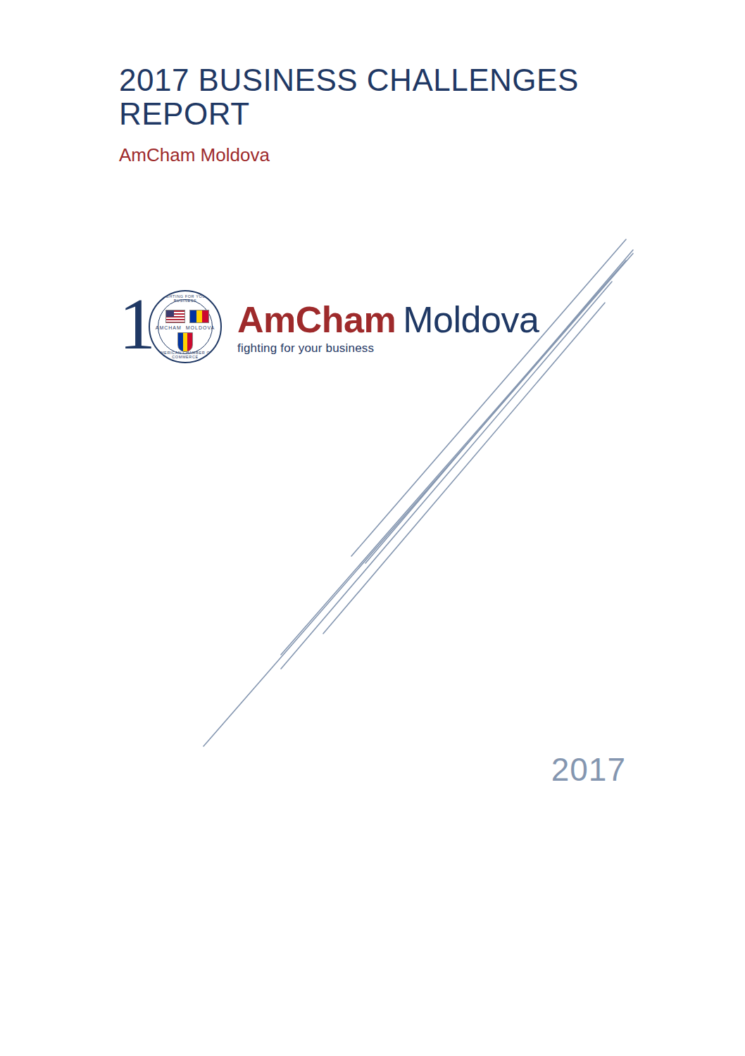2017 BUSINESS CHALLENGES REPORT
AmCham Moldova
1
FIGHTING FOR YOUR BUSINESS
AMCHAM MOLDOVA
AMERICAN CHAMBER OF COMMERCE
Am Cham Moldova
fighting for your business
2017